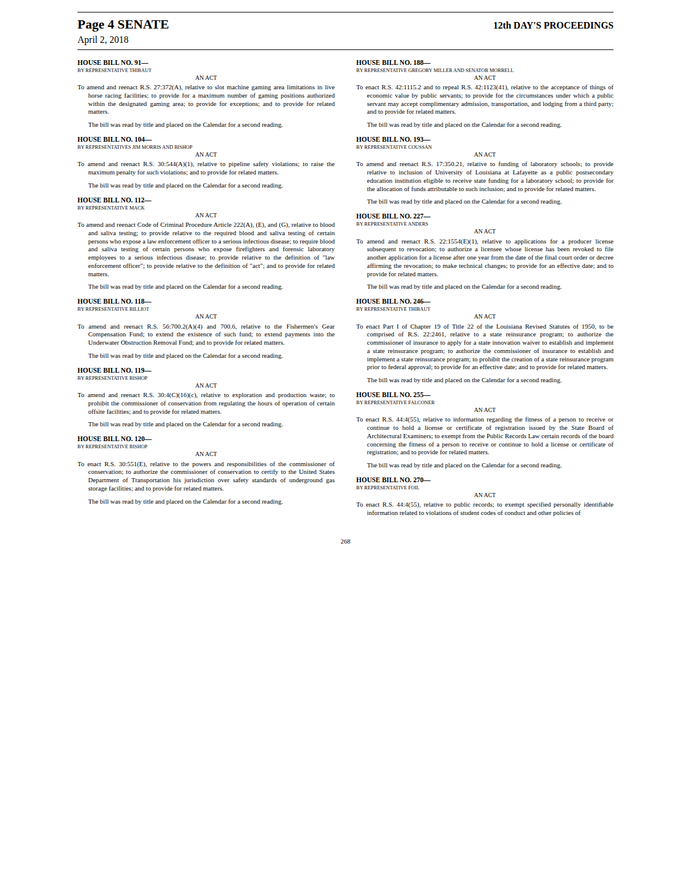Page 4 SENATE 12th DAY'S PROCEEDINGS
April 2, 2018
HOUSE BILL NO. 91—
BY REPRESENTATIVE THIBAUT
AN ACT
To amend and reenact R.S. 27:372(A), relative to slot machine gaming area limitations in live horse racing facilities; to provide for a maximum number of gaming positions authorized within the designated gaming area; to provide for exceptions; and to provide for related matters.
The bill was read by title and placed on the Calendar for a second reading.
HOUSE BILL NO. 104—
BY REPRESENTATIVES JIM MORRIS AND BISHOP
AN ACT
To amend and reenact R.S. 30:544(A)(1), relative to pipeline safety violations; to raise the maximum penalty for such violations; and to provide for related matters.
The bill was read by title and placed on the Calendar for a second reading.
HOUSE BILL NO. 112—
BY REPRESENTATIVE MACK
AN ACT
To amend and reenact Code of Criminal Procedure Article 222(A), (E), and (G), relative to blood and saliva testing; to provide relative to the required blood and saliva testing of certain persons who expose a law enforcement officer to a serious infectious disease; to require blood and saliva testing of certain persons who expose firefighters and forensic laboratory employees to a serious infectious disease; to provide relative to the definition of "law enforcement officer"; to provide relative to the definition of "act"; and to provide for related matters.
The bill was read by title and placed on the Calendar for a second reading.
HOUSE BILL NO. 118—
BY REPRESENTATIVE BILLIOT
AN ACT
To amend and reenact R.S. 56:700.2(A)(4) and 700.6, relative to the Fishermen's Gear Compensation Fund; to extend the existence of such fund; to extend payments into the Underwater Obstruction Removal Fund; and to provide for related matters.
The bill was read by title and placed on the Calendar for a second reading.
HOUSE BILL NO. 119—
BY REPRESENTATIVE BISHOP
AN ACT
To amend and reenact R.S. 30:4(C)(16)(c), relative to exploration and production waste; to prohibit the commissioner of conservation from regulating the hours of operation of certain offsite facilities; and to provide for related matters.
The bill was read by title and placed on the Calendar for a second reading.
HOUSE BILL NO. 120—
BY REPRESENTATIVE BISHOP
AN ACT
To enact R.S. 30:551(E), relative to the powers and responsibilities of the commissioner of conservation; to authorize the commissioner of conservation to certify to the United States Department of Transportation his jurisdiction over safety standards of underground gas storage facilities; and to provide for related matters.
The bill was read by title and placed on the Calendar for a second reading.
HOUSE BILL NO. 188—
BY REPRESENTATIVE GREGORY MILLER AND SENATOR MORRELL
AN ACT
To enact R.S. 42:1115.2 and to repeal R.S. 42:1123(41), relative to the acceptance of things of economic value by public servants; to provide for the circumstances under which a public servant may accept complimentary admission, transportation, and lodging from a third party; and to provide for related matters.
The bill was read by title and placed on the Calendar for a second reading.
HOUSE BILL NO. 193—
BY REPRESENTATIVE COUSSAN
AN ACT
To amend and reenact R.S. 17:350.21, relative to funding of laboratory schools; to provide relative to inclusion of University of Louisiana at Lafayette as a public postsecondary education institution eligible to receive state funding for a laboratory school; to provide for the allocation of funds attributable to such inclusion; and to provide for related matters.
The bill was read by title and placed on the Calendar for a second reading.
HOUSE BILL NO. 227—
BY REPRESENTATIVE ANDERS
AN ACT
To amend and reenact R.S. 22:1554(E)(1), relative to applications for a producer license subsequent to revocation; to authorize a licensee whose license has been revoked to file another application for a license after one year from the date of the final court order or decree affirming the revocation; to make technical changes; to provide for an effective date; and to provide for related matters.
The bill was read by title and placed on the Calendar for a second reading.
HOUSE BILL NO. 246—
BY REPRESENTATIVE THIBAUT
AN ACT
To enact Part I of Chapter 19 of Title 22 of the Louisiana Revised Statutes of 1950, to be comprised of R.S. 22:2461, relative to a state reinsurance program; to authorize the commissioner of insurance to apply for a state innovation waiver to establish and implement a state reinsurance program; to authorize the commissioner of insurance to establish and implement a state reinsurance program; to prohibit the creation of a state reinsurance program prior to federal approval; to provide for an effective date; and to provide for related matters.
The bill was read by title and placed on the Calendar for a second reading.
HOUSE BILL NO. 255—
BY REPRESENTATIVE FALCONER
AN ACT
To enact R.S. 44:4(55), relative to information regarding the fitness of a person to receive or continue to hold a license or certificate of registration issued by the State Board of Architectural Examiners; to exempt from the Public Records Law certain records of the board concerning the fitness of a person to receive or continue to hold a license or certificate of registration; and to provide for related matters.
The bill was read by title and placed on the Calendar for a second reading.
HOUSE BILL NO. 270—
BY REPRESENTATIVE FOIL
AN ACT
To enact R.S. 44:4(55), relative to public records; to exempt specified personally identifiable information related to violations of student codes of conduct and other policies of
268